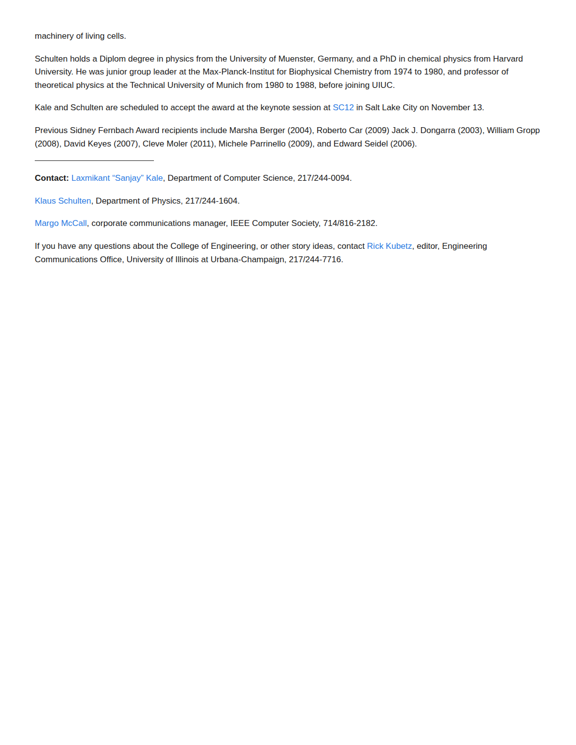machinery of living cells.
Schulten holds a Diplom degree in physics from the University of Muenster, Germany, and a PhD in chemical physics from Harvard University. He was junior group leader at the Max-Planck-Institut for Biophysical Chemistry from 1974 to 1980, and professor of theoretical physics at the Technical University of Munich from 1980 to 1988, before joining UIUC.
Kale and Schulten are scheduled to accept the award at the keynote session at SC12 in Salt Lake City on November 13.
Previous Sidney Fernbach Award recipients include Marsha Berger (2004), Roberto Car (2009) Jack J. Dongarra (2003), William Gropp (2008), David Keyes (2007), Cleve Moler (2011), Michele Parrinello (2009), and Edward Seidel (2006).
Contact: Laxmikant “Sanjay” Kale, Department of Computer Science, 217/244-0094.
Klaus Schulten, Department of Physics, 217/244-1604.
Margo McCall, corporate communications manager, IEEE Computer Society, 714/816-2182.
If you have any questions about the College of Engineering, or other story ideas, contact Rick Kubetz, editor, Engineering Communications Office, University of Illinois at Urbana-Champaign, 217/244-7716.